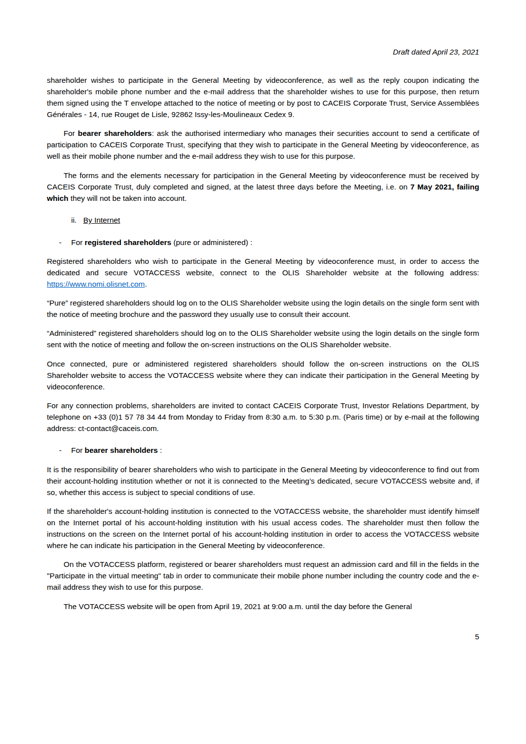Draft dated April 23, 2021
shareholder wishes to participate in the General Meeting by videoconference, as well as the reply coupon indicating the shareholder's mobile phone number and the e-mail address that the shareholder wishes to use for this purpose, then return them signed using the T envelope attached to the notice of meeting or by post to CACEIS Corporate Trust, Service Assemblées Générales - 14, rue Rouget de Lisle, 92862 Issy-les-Moulineaux Cedex 9.
For bearer shareholders: ask the authorised intermediary who manages their securities account to send a certificate of participation to CACEIS Corporate Trust, specifying that they wish to participate in the General Meeting by videoconference, as well as their mobile phone number and the e-mail address they wish to use for this purpose.
The forms and the elements necessary for participation in the General Meeting by videoconference must be received by CACEIS Corporate Trust, duly completed and signed, at the latest three days before the Meeting, i.e. on 7 May 2021, failing which they will not be taken into account.
ii. By Internet
-For registered shareholders (pure or administered) :
Registered shareholders who wish to participate in the General Meeting by videoconference must, in order to access the dedicated and secure VOTACCESS website, connect to the OLIS Shareholder website at the following address: https://www.nomi.olisnet.com.
“Pure” registered shareholders should log on to the OLIS Shareholder website using the login details on the single form sent with the notice of meeting brochure and the password they usually use to consult their account.
“Administered” registered shareholders should log on to the OLIS Shareholder website using the login details on the single form sent with the notice of meeting and follow the on-screen instructions on the OLIS Shareholder website.
Once connected, pure or administered registered shareholders should follow the on-screen instructions on the OLIS Shareholder website to access the VOTACCESS website where they can indicate their participation in the General Meeting by videoconference.
For any connection problems, shareholders are invited to contact CACEIS Corporate Trust, Investor Relations Department, by telephone on +33 (0)1 57 78 34 44 from Monday to Friday from 8:30 a.m. to 5:30 p.m. (Paris time) or by e-mail at the following address: ct-contact@caceis.com.
-For bearer shareholders :
It is the responsibility of bearer shareholders who wish to participate in the General Meeting by videoconference to find out from their account-holding institution whether or not it is connected to the Meeting’s dedicated, secure VOTACCESS website and, if so, whether this access is subject to special conditions of use.
If the shareholder's account-holding institution is connected to the VOTACCESS website, the shareholder must identify himself on the Internet portal of his account-holding institution with his usual access codes. The shareholder must then follow the instructions on the screen on the Internet portal of his account-holding institution in order to access the VOTACCESS website where he can indicate his participation in the General Meeting by videoconference.
On the VOTACCESS platform, registered or bearer shareholders must request an admission card and fill in the fields in the "Participate in the virtual meeting" tab in order to communicate their mobile phone number including the country code and the e-mail address they wish to use for this purpose.
The VOTACCESS website will be open from April 19, 2021 at 9:00 a.m. until the day before the General
5